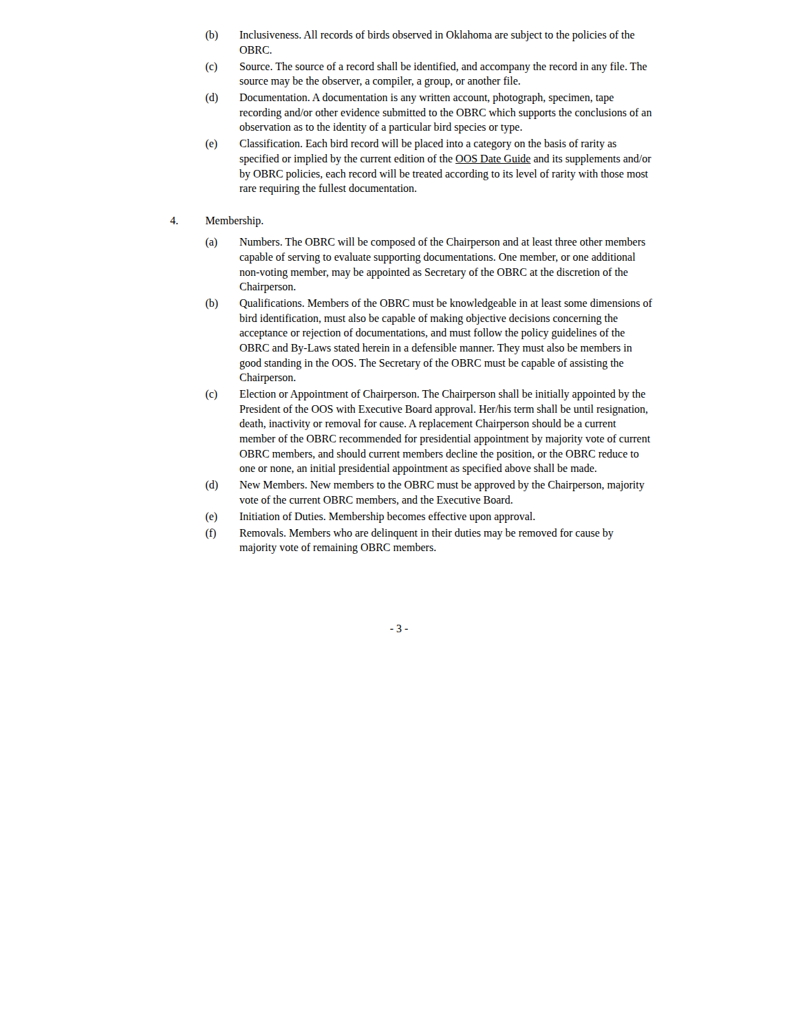(b) Inclusiveness. All records of birds observed in Oklahoma are subject to the policies of the OBRC.
(c) Source. The source of a record shall be identified, and accompany the record in any file. The source may be the observer, a compiler, a group, or another file.
(d) Documentation. A documentation is any written account, photograph, specimen, tape recording and/or other evidence submitted to the OBRC which supports the conclusions of an observation as to the identity of a particular bird species or type.
(e) Classification. Each bird record will be placed into a category on the basis of rarity as specified or implied by the current edition of the OOS Date Guide and its supplements and/or by OBRC policies, each record will be treated according to its level of rarity with those most rare requiring the fullest documentation.
4. Membership.
(a) Numbers. The OBRC will be composed of the Chairperson and at least three other members capable of serving to evaluate supporting documentations. One member, or one additional non-voting member, may be appointed as Secretary of the OBRC at the discretion of the Chairperson.
(b) Qualifications. Members of the OBRC must be knowledgeable in at least some dimensions of bird identification, must also be capable of making objective decisions concerning the acceptance or rejection of documentations, and must follow the policy guidelines of the OBRC and By-Laws stated herein in a defensible manner. They must also be members in good standing in the OOS. The Secretary of the OBRC must be capable of assisting the Chairperson.
(c) Election or Appointment of Chairperson. The Chairperson shall be initially appointed by the President of the OOS with Executive Board approval. Her/his term shall be until resignation, death, inactivity or removal for cause. A replacement Chairperson should be a current member of the OBRC recommended for presidential appointment by majority vote of current OBRC members, and should current members decline the position, or the OBRC reduce to one or none, an initial presidential appointment as specified above shall be made.
(d) New Members. New members to the OBRC must be approved by the Chairperson, majority vote of the current OBRC members, and the Executive Board.
(e) Initiation of Duties. Membership becomes effective upon approval.
(f) Removals. Members who are delinquent in their duties may be removed for cause by majority vote of remaining OBRC members.
- 3 -